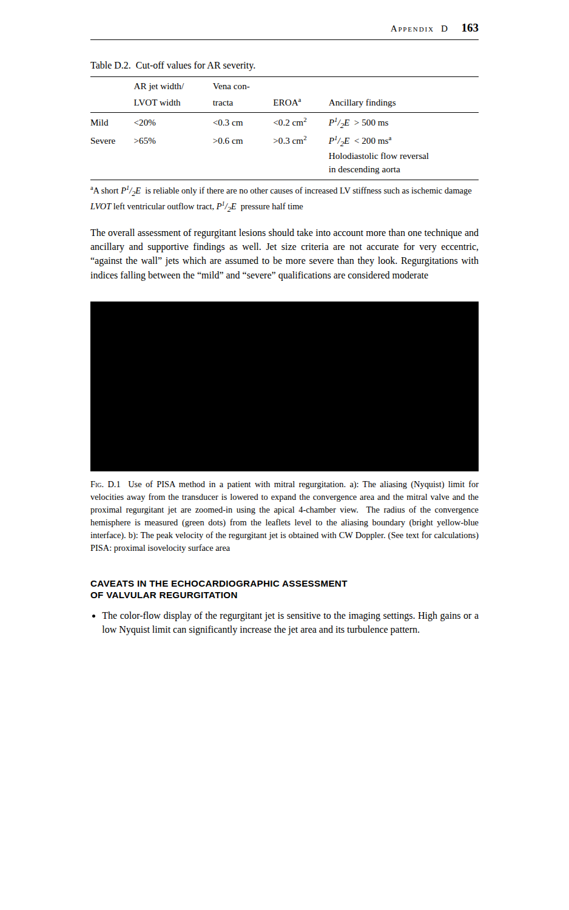Appendix D 163
Table D.2. Cut-off values for AR severity.
| | AR jet width/ | Vena con- | | |
| --- | --- | --- | --- | --- |
| | LVOT width | tracta | EROA a | Ancillary findings |
| Mild | <20% | <0.3 cm | <0.2 cm 2 | P 1 / 2 E > 500 ms |
| Severe | >65% | >0.6 cm | >0.3 cm 2 | P 1 / 2 E < 200 ms a Holodiastolic flow reversal in descending aorta |
aA short P1/2E is reliable only if there are no other causes of increased LV stiffness such as ischemic damage
LVOT left ventricular outflow tract, P1/2E pressure half time
The overall assessment of regurgitant lesions should take into account more than one technique and ancillary and supportive findings as well. Jet size criteria are not accurate for very eccentric, “against the wall” jets which are assumed to be more severe than they look. Regurgitations with indices falling between the “mild” and “severe” qualifications are considered moderate
Fig. D.1 Use of PISA method in a patient with mitral regurgitation. a): The aliasing (Nyquist) limit for velocities away from the transducer is lowered to expand the convergence area and the mitral valve and the proximal regurgitant jet are zoomed-in using the apical 4-chamber view. The radius of the convergence hemisphere is measured (green dots) from the leaflets level to the aliasing boundary (bright yellow-blue interface). b): The peak velocity of the regurgitant jet is obtained with CW Doppler. (See text for calculations) PISA: proximal isovelocity surface area
CAVEATS IN THE ECHOCARDIOGRAPHIC ASSESSMENT
OF VALVULAR REGURGITATION
The color-flow display of the regurgitant jet is sensitive to the imaging settings. High gains or a low Nyquist limit can significantly increase the jet area and its turbulence pattern.